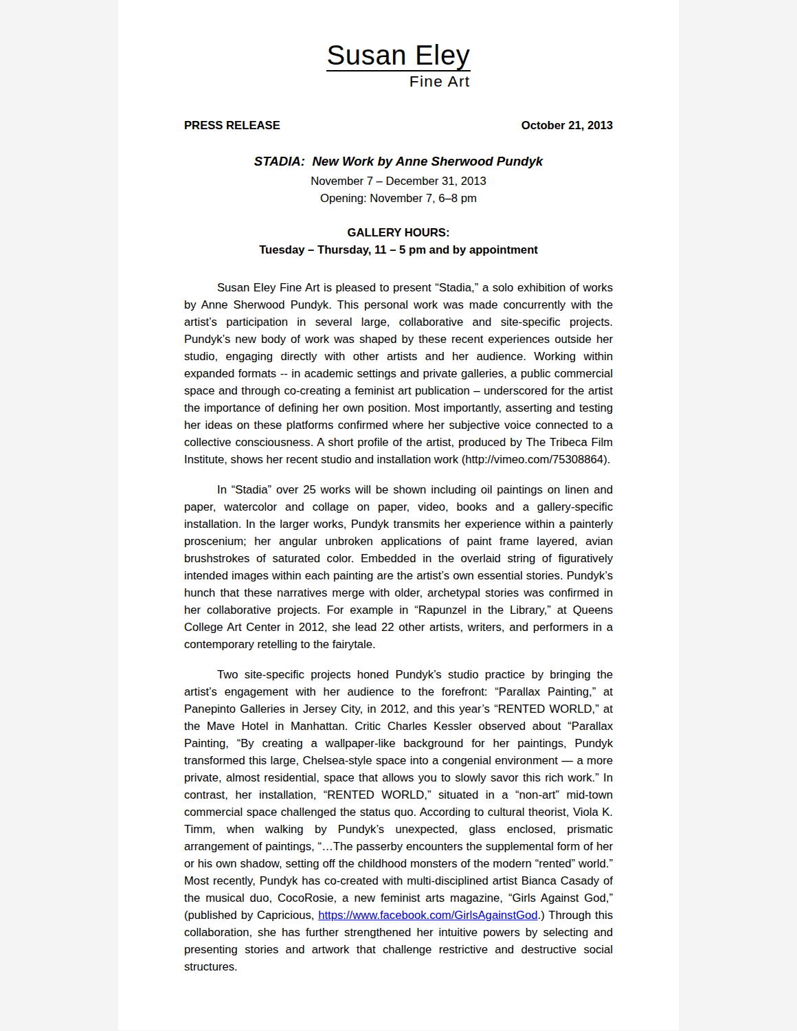Susan Eley
Fine Art
PRESS RELEASE October 21, 2013
STADIA: New Work by Anne Sherwood Pundyk
November 7 – December 31, 2013
Opening: November 7, 6–8 pm
GALLERY HOURS:
Tuesday – Thursday, 11 – 5 pm and by appointment
Susan Eley Fine Art is pleased to present “Stadia,” a solo exhibition of works by Anne Sherwood Pundyk. This personal work was made concurrently with the artist’s participation in several large, collaborative and site-specific projects. Pundyk’s new body of work was shaped by these recent experiences outside her studio, engaging directly with other artists and her audience. Working within expanded formats -- in academic settings and private galleries, a public commercial space and through co-creating a feminist art publication – underscored for the artist the importance of defining her own position. Most importantly, asserting and testing her ideas on these platforms confirmed where her subjective voice connected to a collective consciousness. A short profile of the artist, produced by The Tribeca Film Institute, shows her recent studio and installation work (http://vimeo.com/75308864).
In “Stadia” over 25 works will be shown including oil paintings on linen and paper, watercolor and collage on paper, video, books and a gallery-specific installation. In the larger works, Pundyk transmits her experience within a painterly proscenium; her angular unbroken applications of paint frame layered, avian brushstrokes of saturated color. Embedded in the overlaid string of figuratively intended images within each painting are the artist’s own essential stories. Pundyk’s hunch that these narratives merge with older, archetypal stories was confirmed in her collaborative projects. For example in “Rapunzel in the Library,” at Queens College Art Center in 2012, she lead 22 other artists, writers, and performers in a contemporary retelling to the fairytale.
Two site-specific projects honed Pundyk’s studio practice by bringing the artist’s engagement with her audience to the forefront: “Parallax Painting,” at Panepinto Galleries in Jersey City, in 2012, and this year’s “RENTED WORLD,” at the Mave Hotel in Manhattan. Critic Charles Kessler observed about “Parallax Painting, “By creating a wallpaper-like background for her paintings, Pundyk transformed this large, Chelsea-style space into a congenial environment — a more private, almost residential, space that allows you to slowly savor this rich work.” In contrast, her installation, “RENTED WORLD,” situated in a “non-art” mid-town commercial space challenged the status quo. According to cultural theorist, Viola K. Timm, when walking by Pundyk’s unexpected, glass enclosed, prismatic arrangement of paintings, “…The passerby encounters the supplemental form of her or his own shadow, setting off the childhood monsters of the modern “rented” world.” Most recently, Pundyk has co-created with multi-disciplined artist Bianca Casady of the musical duo, CocoRosie, a new feminist arts magazine, “Girls Against God,” (published by Capricious, https://www.facebook.com/GirlsAgainstGod.) Through this collaboration, she has further strengthened her intuitive powers by selecting and presenting stories and artwork that challenge restrictive and destructive social structures.